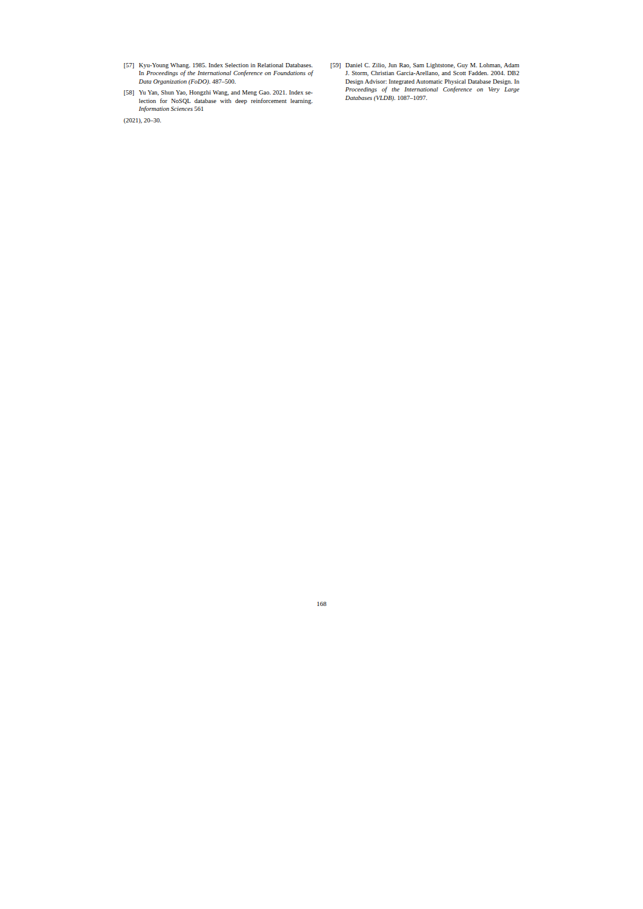[57]
Kyu-Young Whang. 1985. Index Selection in Relational Databases. In Proceedings of the International Conference on Foundations of Data Organization (FoDO). 487–500.
[58]
Yu Yan, Shun Yao, Hongzhi Wang, and Meng Gao. 2021. Index selection for NoSQL database with deep reinforcement learning. Information Sciences 561
(2021), 20–30.
[59]
Daniel C. Zilio, Jun Rao, Sam Lightstone, Guy M. Lohman, Adam J. Storm, Christian Garcia-Arellano, and Scott Fadden. 2004. DB2 Design Advisor: Integrated Automatic Physical Database Design. In Proceedings of the International Conference on Very Large Databases (VLDB). 1087–1097.
168